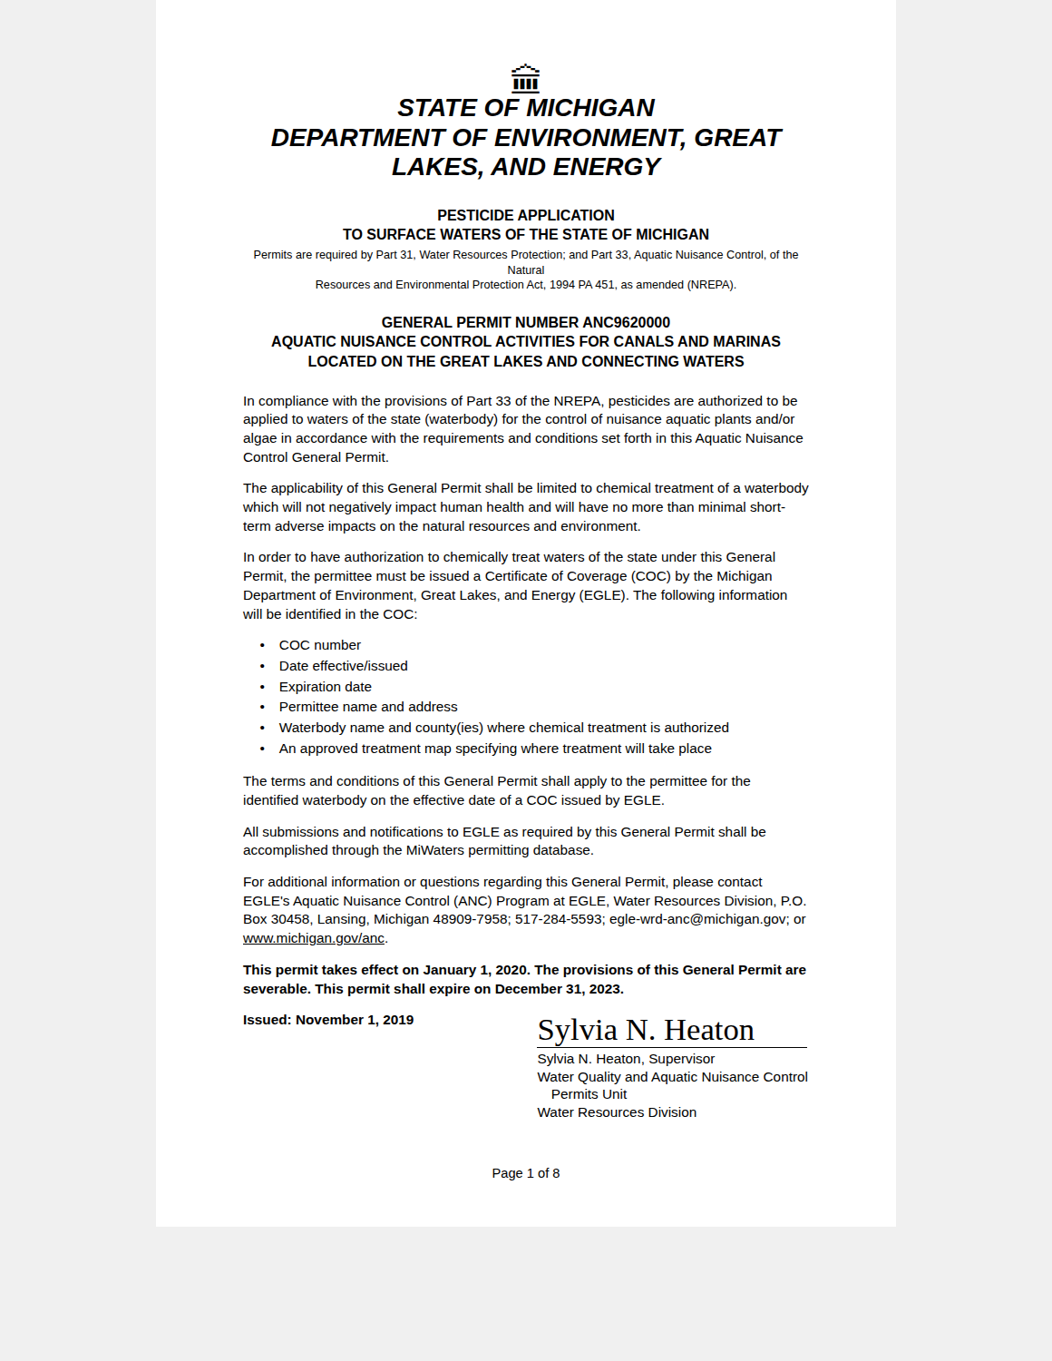🏛
STATE OF MICHIGAN
DEPARTMENT OF ENVIRONMENT, GREAT
LAKES, AND ENERGY
PESTICIDE APPLICATION
TO SURFACE WATERS OF THE STATE OF MICHIGAN
Permits are required by Part 31, Water Resources Protection; and Part 33, Aquatic Nuisance Control, of the Natural
Resources and Environmental Protection Act, 1994 PA 451, as amended (NREPA).
GENERAL PERMIT NUMBER ANC9620000
AQUATIC NUISANCE CONTROL ACTIVITIES FOR CANALS AND MARINAS
LOCATED ON THE GREAT LAKES AND CONNECTING WATERS
In compliance with the provisions of Part 33 of the NREPA, pesticides are authorized to be applied to waters of the state (waterbody) for the control of nuisance aquatic plants and/or algae in accordance with the requirements and conditions set forth in this Aquatic Nuisance Control General Permit.
The applicability of this General Permit shall be limited to chemical treatment of a waterbody which will not negatively impact human health and will have no more than minimal short-term adverse impacts on the natural resources and environment.
In order to have authorization to chemically treat waters of the state under this General Permit, the permittee must be issued a Certificate of Coverage (COC) by the Michigan Department of Environment, Great Lakes, and Energy (EGLE). The following information will be identified in the COC:
COC number
Date effective/issued
Expiration date
Permittee name and address
Waterbody name and county(ies) where chemical treatment is authorized
An approved treatment map specifying where treatment will take place
The terms and conditions of this General Permit shall apply to the permittee for the identified waterbody on the effective date of a COC issued by EGLE.
All submissions and notifications to EGLE as required by this General Permit shall be accomplished through the MiWaters permitting database.
For additional information or questions regarding this General Permit, please contact EGLE's Aquatic Nuisance Control (ANC) Program at EGLE, Water Resources Division, P.O. Box 30458, Lansing, Michigan 48909-7958; 517-284-5593; egle-wrd-anc@michigan.gov; or www.michigan.gov/anc.
This permit takes effect on January 1, 2020. The provisions of this General Permit are severable. This permit shall expire on December 31, 2023.
Issued: November 1, 2019
Sylvia N. Heaton
Sylvia N. Heaton, Supervisor
Water Quality and Aquatic Nuisance Control
Permits Unit
Water Resources Division
Page 1 of 8